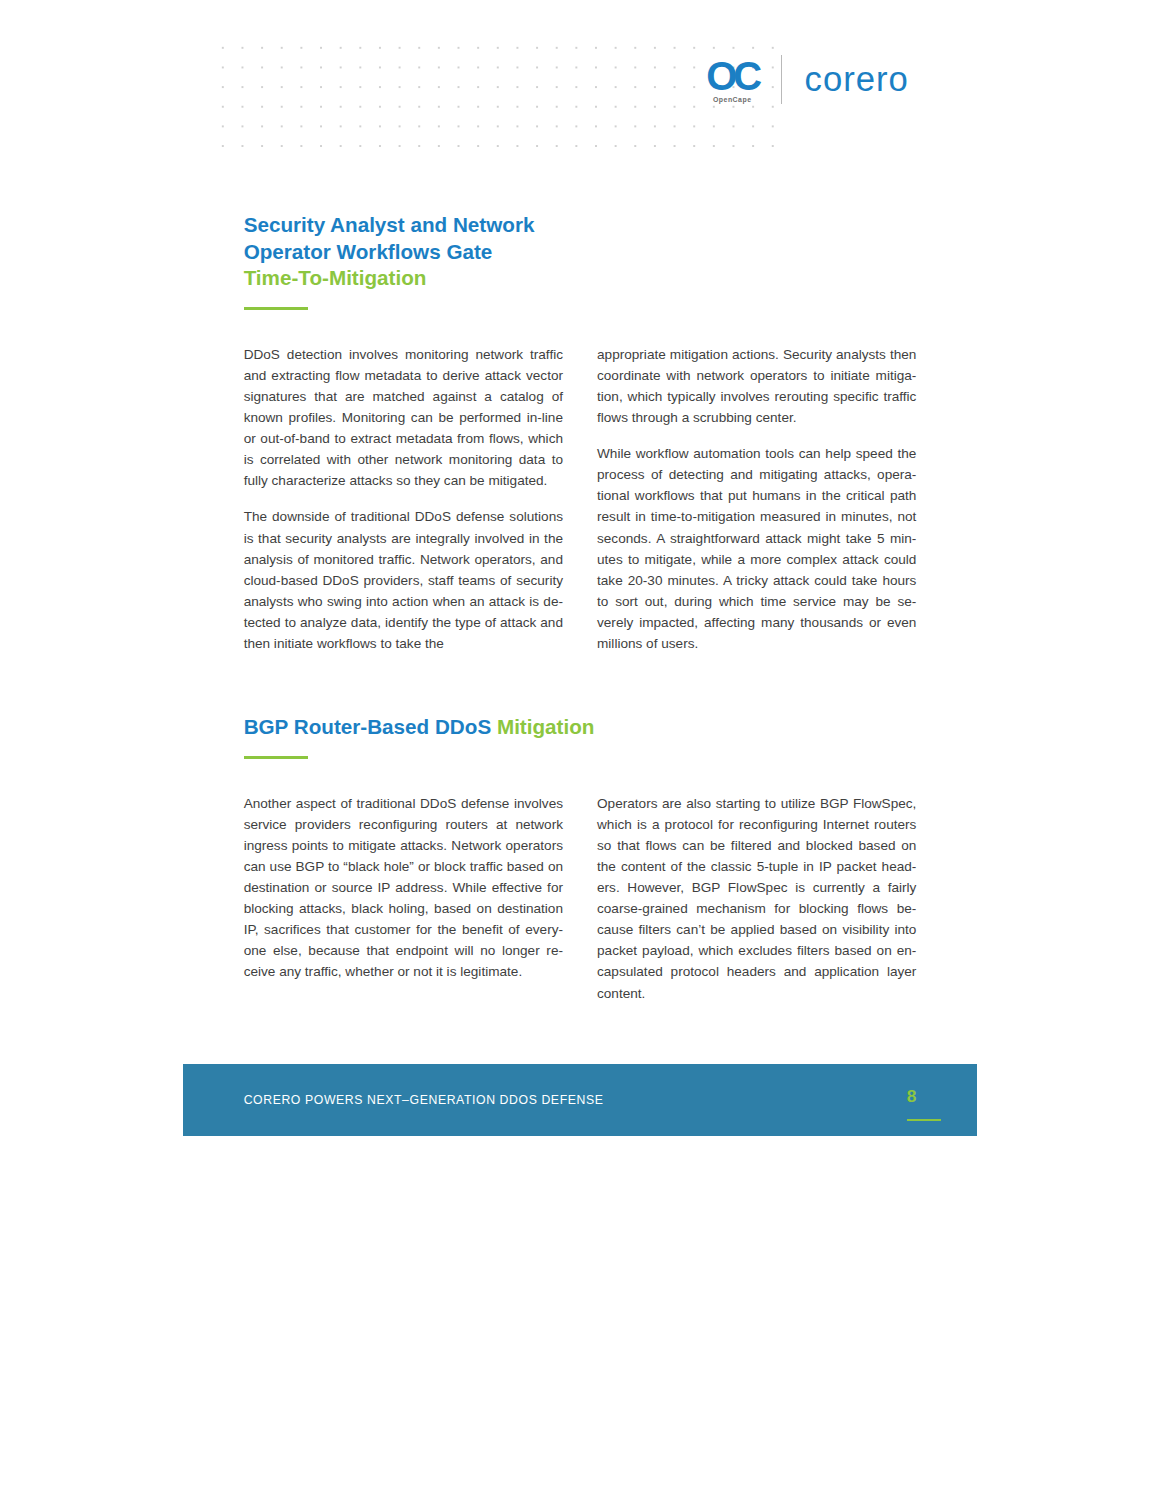OC
OpenCape
corero
Security Analyst and Network
Operator Workflows Gate
Time-To-Mitigation
DDoS detection involves monitoring network traffic and extracting flow metadata to derive attack vector signatures that are matched against a catalog of known profiles. Monitoring can be performed in-line or out-of-band to extract metadata from flows, which is correlated with other network monitoring data to fully characterize attacks so they can be mitigated.
The downside of traditional DDoS defense solutions is that security analysts are integrally involved in the analysis of monitored traffic. Network operators, and cloud-based DDoS providers, staff teams of security analysts who swing into action when an attack is detected to analyze data, identify the type of attack and then initiate workflows to take the
appropriate mitigation actions. Security analysts then coordinate with network operators to initiate mitigation, which typically involves rerouting specific traffic flows through a scrubbing center.
While workflow automation tools can help speed the process of detecting and mitigating attacks, operational workflows that put humans in the critical path result in time-to-mitigation measured in minutes, not seconds. A straightforward attack might take 5 minutes to mitigate, while a more complex attack could take 20-30 minutes. A tricky attack could take hours to sort out, during which time service may be severely impacted, affecting many thousands or even millions of users.
BGP Router-Based DDoS Mitigation
Another aspect of traditional DDoS defense involves service providers reconfiguring routers at network ingress points to mitigate attacks. Network operators can use BGP to “black hole” or block traffic based on destination or source IP address. While effective for blocking attacks, black holing, based on destination IP, sacrifices that customer for the benefit of everyone else, because that endpoint will no longer receive any traffic, whether or not it is legitimate.
Operators are also starting to utilize BGP FlowSpec, which is a protocol for reconfiguring Internet routers so that flows can be filtered and blocked based on the content of the classic 5-tuple in IP packet headers. However, BGP FlowSpec is currently a fairly coarse-grained mechanism for blocking flows because filters can’t be applied based on visibility into packet payload, which excludes filters based on encapsulated protocol headers and application layer content.
CORERO POWERS NEXT–GENERATION DDOS DEFENSE
8